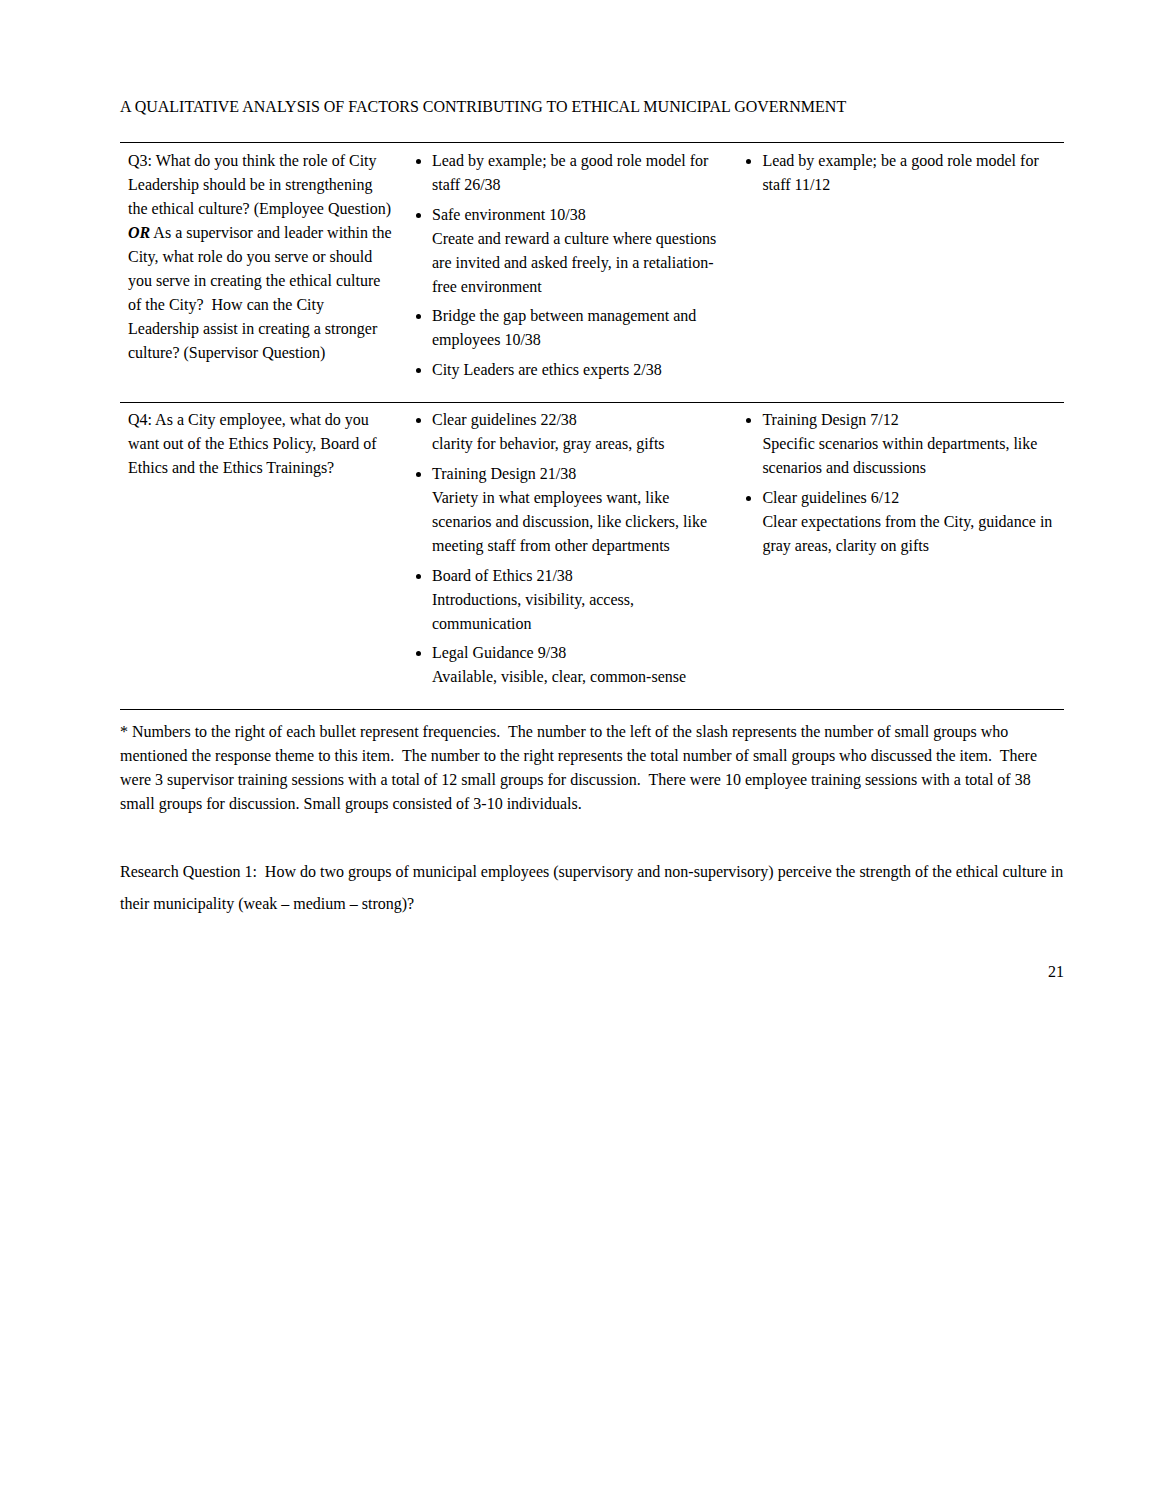A Qualitative Analysis of Factors Contributing to Ethical Municipal Government
| Q3: What do you think the role of City Leadership should be in strengthening the ethical culture? (Employee Question) OR As a supervisor and leader within the City, what role do you serve or should you serve in creating the ethical culture of the City? How can the City Leadership assist in creating a stronger culture? (Supervisor Question) | Lead by example; be a good role model for staff 26/38 Safe environment 10/38 Create and reward a culture where questions are invited and asked freely, in a retaliation-free environment Bridge the gap between management and employees 10/38 City Leaders are ethics experts 2/38 | Lead by example; be a good role model for staff 11/12 |
| Q4: As a City employee, what do you want out of the Ethics Policy, Board of Ethics and the Ethics Trainings? | Clear guidelines 22/38 clarity for behavior, gray areas, gifts Training Design 21/38 Variety in what employees want, like scenarios and discussion, like clickers, like meeting staff from other departments Board of Ethics 21/38 Introductions, visibility, access, communication Legal Guidance 9/38 Available, visible, clear, common-sense | Training Design 7/12 Specific scenarios within departments, like scenarios and discussions Clear guidelines 6/12 Clear expectations from the City, guidance in gray areas, clarity on gifts |
* Numbers to the right of each bullet represent frequencies. The number to the left of the slash represents the number of small groups who mentioned the response theme to this item. The number to the right represents the total number of small groups who discussed the item. There were 3 supervisor training sessions with a total of 12 small groups for discussion. There were 10 employee training sessions with a total of 38 small groups for discussion. Small groups consisted of 3-10 individuals.
Research Question 1: How do two groups of municipal employees (supervisory and non-supervisory) perceive the strength of the ethical culture in their municipality (weak – medium – strong)?
21